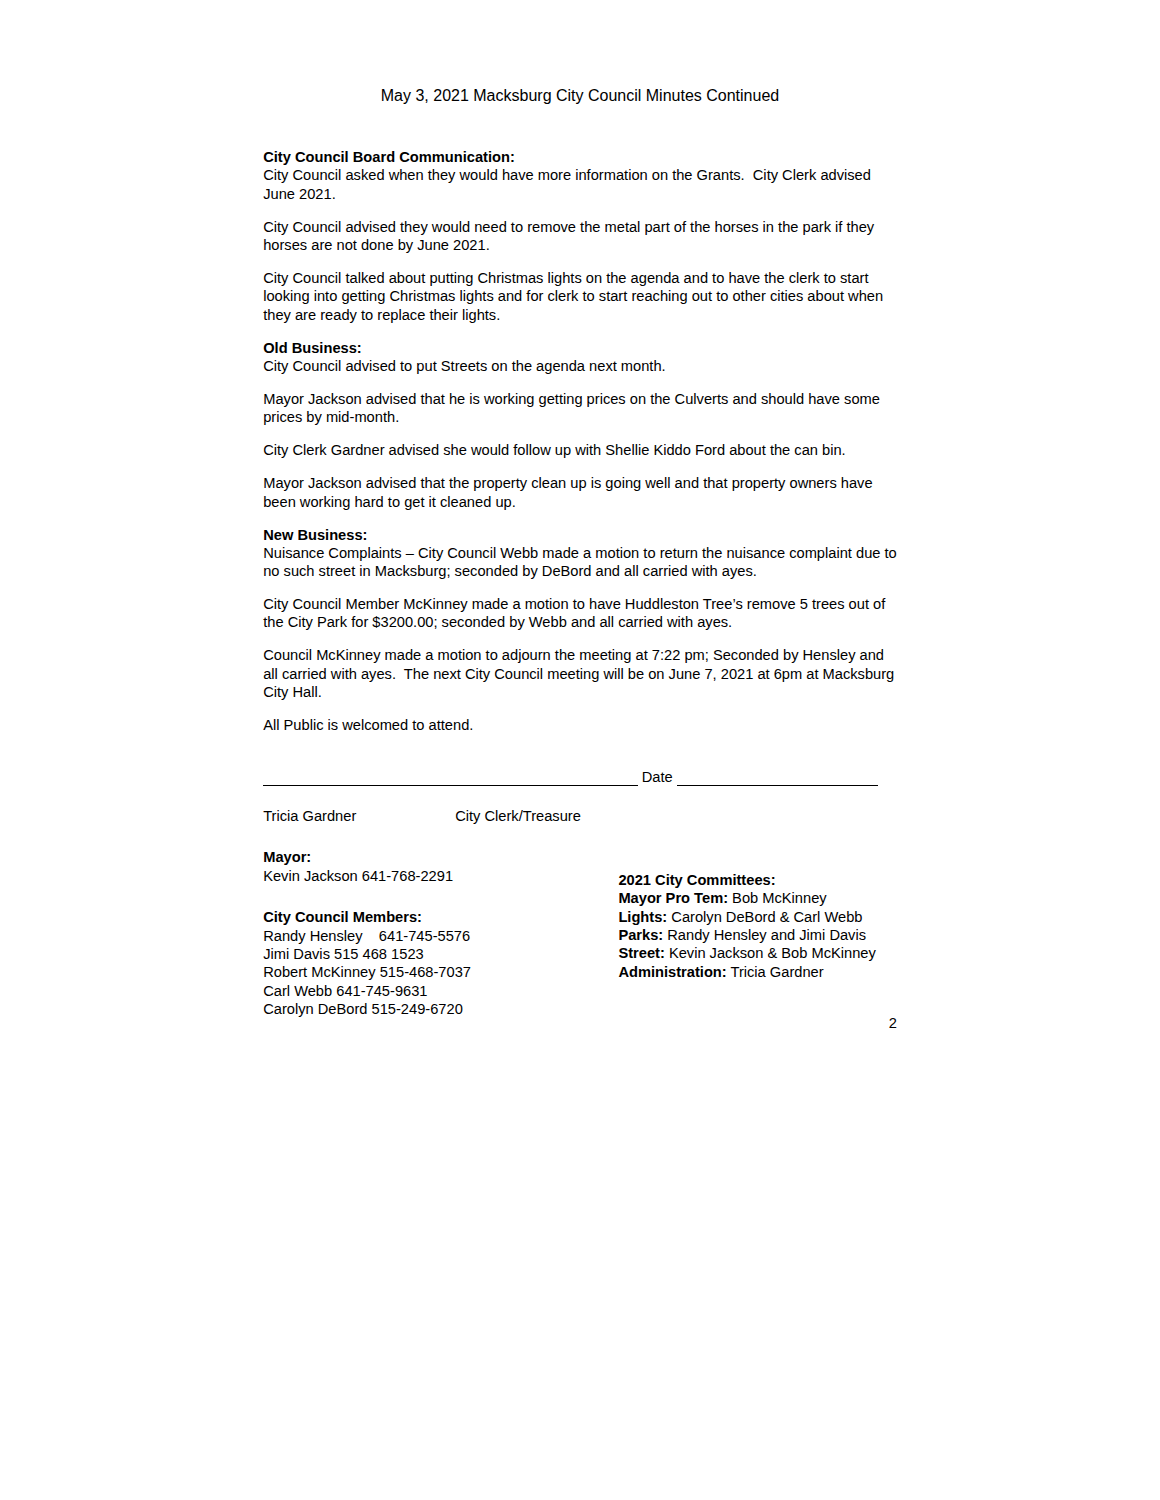May 3, 2021 Macksburg City Council Minutes Continued
City Council Board Communication:
City Council asked when they would have more information on the Grants. City Clerk advised June 2021.
City Council advised they would need to remove the metal part of the horses in the park if they horses are not done by June 2021.
City Council talked about putting Christmas lights on the agenda and to have the clerk to start looking into getting Christmas lights and for clerk to start reaching out to other cities about when they are ready to replace their lights.
Old Business:
City Council advised to put Streets on the agenda next month.
Mayor Jackson advised that he is working getting prices on the Culverts and should have some prices by mid-month.
City Clerk Gardner advised she would follow up with Shellie Kiddo Ford about the can bin.
Mayor Jackson advised that the property clean up is going well and that property owners have been working hard to get it cleaned up.
New Business:
Nuisance Complaints – City Council Webb made a motion to return the nuisance complaint due to no such street in Macksburg; seconded by DeBord and all carried with ayes.
City Council Member McKinney made a motion to have Huddleston Tree’s remove 5 trees out of the City Park for $3200.00; seconded by Webb and all carried with ayes.
Council McKinney made a motion to adjourn the meeting at 7:22 pm; Seconded by Hensley and all carried with ayes. The next City Council meeting will be on June 7, 2021 at 6pm at Macksburg City Hall.
All Public is welcomed to attend.
Date
Tricia Gardner City Clerk/Treasure
Mayor:
Kevin Jackson 641-768-2291
City Council Members:
Randy Hensley 641-745-5576
Jimi Davis 515 468 1523
Robert McKinney 515-468-7037
Carl Webb 641-745-9631
Carolyn DeBord 515-249-6720
2021 City Committees:
Mayor Pro Tem: Bob McKinney
Lights: Carolyn DeBord & Carl Webb
Parks: Randy Hensley and Jimi Davis
Street: Kevin Jackson & Bob McKinney
Administration: Tricia Gardner
2